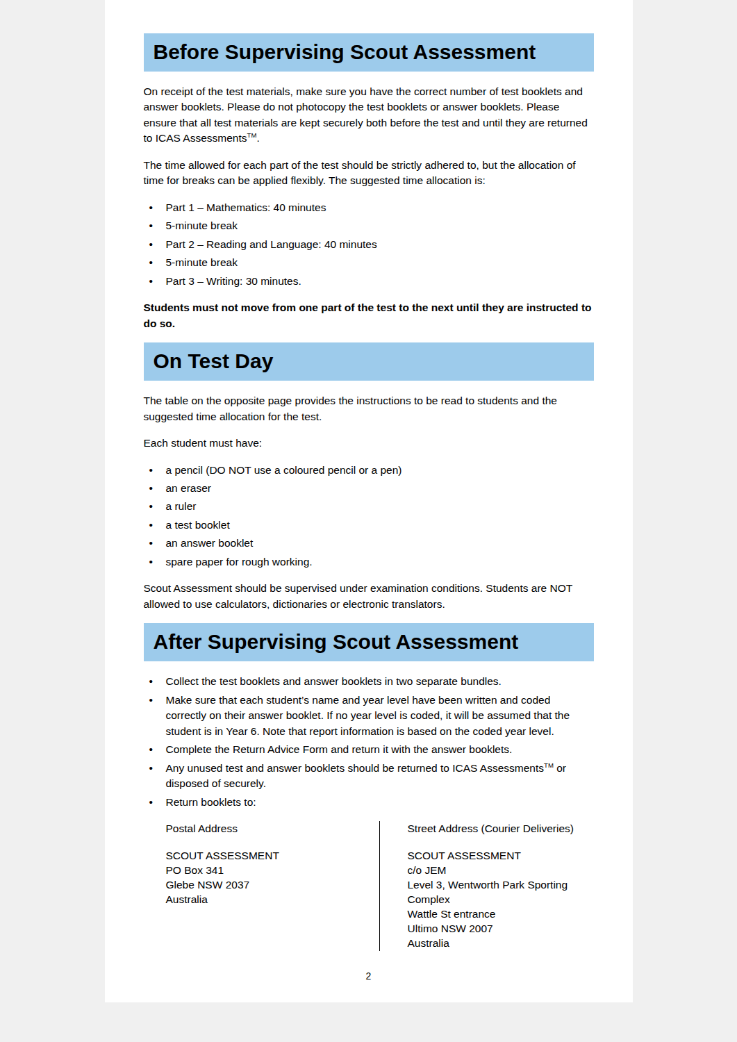Before Supervising Scout Assessment
On receipt of the test materials, make sure you have the correct number of test booklets and answer booklets. Please do not photocopy the test booklets or answer booklets. Please ensure that all test materials are kept securely both before the test and until they are returned to ICAS AssessmentsTM.
The time allowed for each part of the test should be strictly adhered to, but the allocation of time for breaks can be applied flexibly. The suggested time allocation is:
Part 1 – Mathematics: 40 minutes
5-minute break
Part 2 – Reading and Language: 40 minutes
5-minute break
Part 3 – Writing: 30 minutes.
Students must not move from one part of the test to the next until they are instructed to do so.
On Test Day
The table on the opposite page provides the instructions to be read to students and the suggested time allocation for the test.
Each student must have:
a pencil (DO NOT use a coloured pencil or a pen)
an eraser
a ruler
a test booklet
an answer booklet
spare paper for rough working.
Scout Assessment should be supervised under examination conditions. Students are NOT allowed to use calculators, dictionaries or electronic translators.
After Supervising Scout Assessment
Collect the test booklets and answer booklets in two separate bundles.
Make sure that each student’s name and year level have been written and coded correctly on their answer booklet. If no year level is coded, it will be assumed that the student is in Year 6. Note that report information is based on the coded year level.
Complete the Return Advice Form and return it with the answer booklets.
Any unused test and answer booklets should be returned to ICAS AssessmentsTM or disposed of securely.
Return booklets to:
Postal Address
SCOUT ASSESSMENT
PO Box 341
Glebe NSW 2037
Australia
Street Address (Courier Deliveries)
SCOUT ASSESSMENT
c/o JEM
Level 3, Wentworth Park Sporting Complex
Wattle St entrance
Ultimo NSW 2007
Australia
2